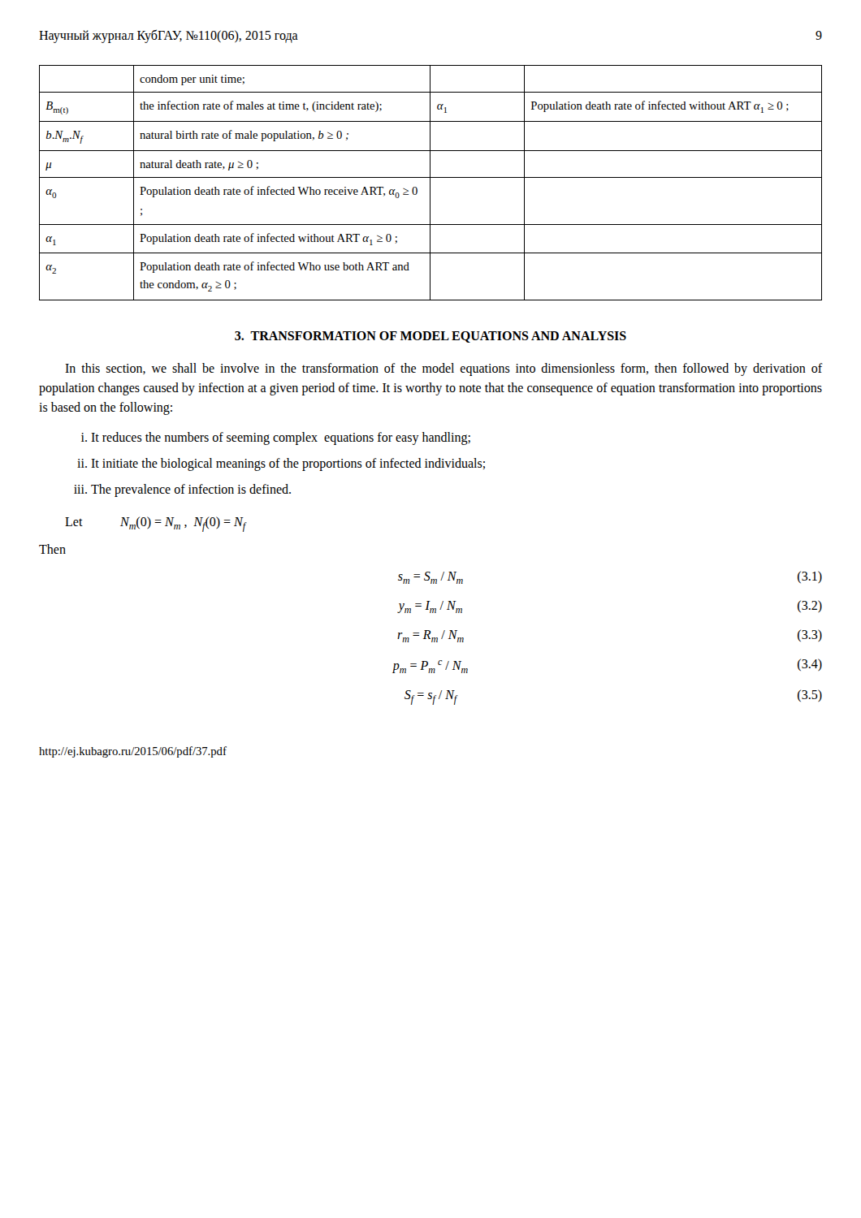Научный журнал КубГАУ, №110(06), 2015 года
9
| | condom per unit time; | | |
| B m(t) | the infection rate of males at time t, (incident rate); | α 1 | Population death rate of infected without ART α 1 ≥ 0 ; |
| b . N m . N f | natural birth rate of male population, b ≥ 0 ; | | |
| μ | natural death rate, μ ≥ 0 ; | | |
| α 0 | Population death rate of infected Who receive ART, α 0 ≥ 0 ; | | |
| α 1 | Population death rate of infected without ART α 1 ≥ 0 ; | | |
| α 2 | Population death rate of infected Who use both ART and the condom, α 2 ≥ 0 ; | | |
3. TRANSFORMATION OF MODEL EQUATIONS AND ANALYSIS
In this section, we shall be involve in the transformation of the model equations into dimensionless form, then followed by derivation of population changes caused by infection at a given period of time. It is worthy to note that the consequence of equation transformation into proportions is based on the following:
It reduces the numbers of seeming complex equations for easy handling;
It initiate the biological meanings of the proportions of infected individuals;
The prevalence of infection is defined.
Let Nm(0) = Nm , Nf(0) = Nf
Then
sm = Sm / Nm (3.1)
ym = Im / Nm (3.2)
rm = Rm / Nm (3.3)
pm = Pm c / Nm (3.4)
Sf = sf / Nf (3.5)
http://ej.kubagro.ru/2015/06/pdf/37.pdf